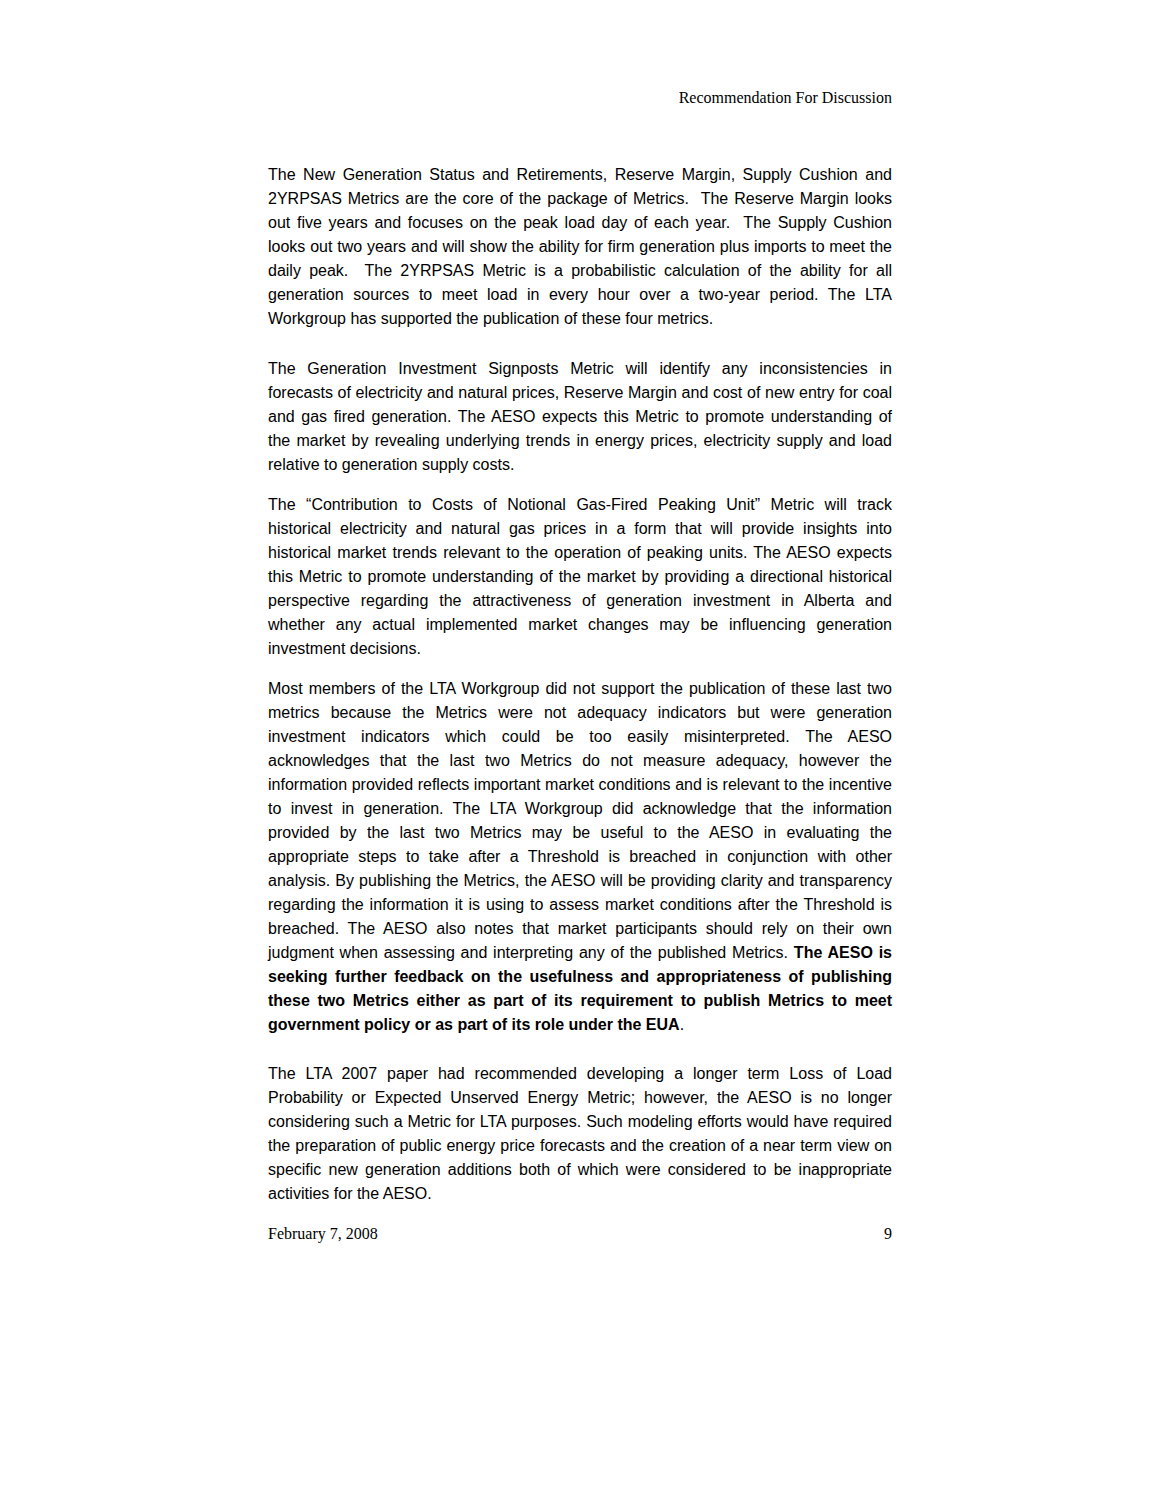Recommendation For Discussion
The New Generation Status and Retirements, Reserve Margin, Supply Cushion and 2YRPSAS Metrics are the core of the package of Metrics. The Reserve Margin looks out five years and focuses on the peak load day of each year. The Supply Cushion looks out two years and will show the ability for firm generation plus imports to meet the daily peak. The 2YRPSAS Metric is a probabilistic calculation of the ability for all generation sources to meet load in every hour over a two-year period. The LTA Workgroup has supported the publication of these four metrics.
The Generation Investment Signposts Metric will identify any inconsistencies in forecasts of electricity and natural prices, Reserve Margin and cost of new entry for coal and gas fired generation. The AESO expects this Metric to promote understanding of the market by revealing underlying trends in energy prices, electricity supply and load relative to generation supply costs.
The “Contribution to Costs of Notional Gas-Fired Peaking Unit” Metric will track historical electricity and natural gas prices in a form that will provide insights into historical market trends relevant to the operation of peaking units. The AESO expects this Metric to promote understanding of the market by providing a directional historical perspective regarding the attractiveness of generation investment in Alberta and whether any actual implemented market changes may be influencing generation investment decisions.
Most members of the LTA Workgroup did not support the publication of these last two metrics because the Metrics were not adequacy indicators but were generation investment indicators which could be too easily misinterpreted. The AESO acknowledges that the last two Metrics do not measure adequacy, however the information provided reflects important market conditions and is relevant to the incentive to invest in generation. The LTA Workgroup did acknowledge that the information provided by the last two Metrics may be useful to the AESO in evaluating the appropriate steps to take after a Threshold is breached in conjunction with other analysis. By publishing the Metrics, the AESO will be providing clarity and transparency regarding the information it is using to assess market conditions after the Threshold is breached. The AESO also notes that market participants should rely on their own judgment when assessing and interpreting any of the published Metrics. The AESO is seeking further feedback on the usefulness and appropriateness of publishing these two Metrics either as part of its requirement to publish Metrics to meet government policy or as part of its role under the EUA.
The LTA 2007 paper had recommended developing a longer term Loss of Load Probability or Expected Unserved Energy Metric; however, the AESO is no longer considering such a Metric for LTA purposes. Such modeling efforts would have required the preparation of public energy price forecasts and the creation of a near term view on specific new generation additions both of which were considered to be inappropriate activities for the AESO.
February 7, 2008 9